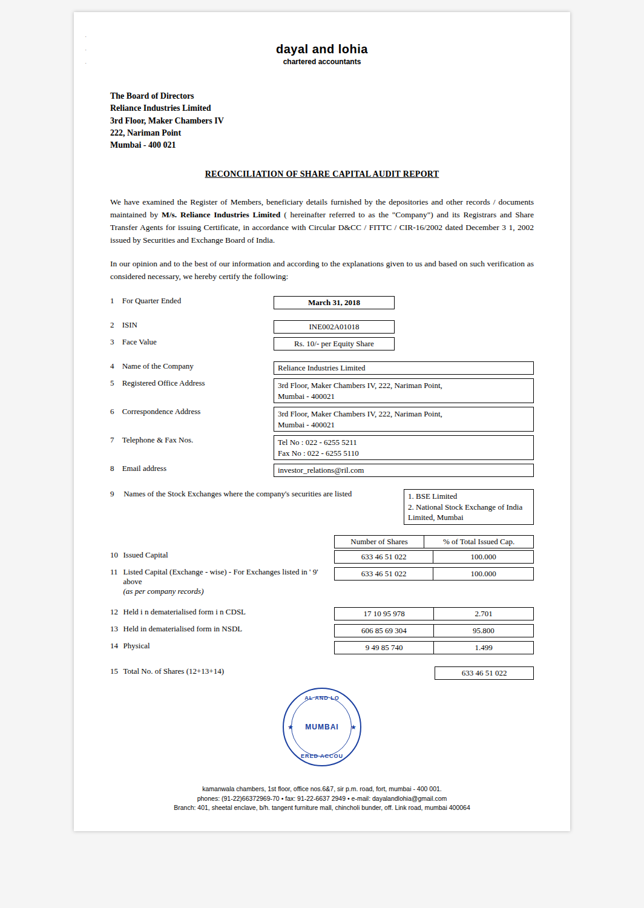·
·
·
dayal and lohia
chartered accountants
The Board of Directors
Reliance Industries Limited
3rd Floor, Maker Chambers IV
222, Nariman Point
Mumbai - 400 021
RECONCILIATION OF SHARE CAPITAL AUDIT REPORT
We have examined the Register of Members, beneficiary details furnished by the depositories and other records / documents maintained by M/s. Reliance Industries Limited ( hereinafter referred to as the "Company") and its Registrars and Share Transfer Agents for issuing Certificate, in accordance with Circular D&CC / FITTC / CIR-16/2002 dated December 3 1, 2002 issued by Securities and Exchange Board of India.
In our opinion and to the best of our information and according to the explanations given to us and based on such verification as considered necessary, we hereby certify the following:
| 1 | For Quarter Ended | March 31, 2018 |
| 2 | ISIN | INE002A01018 |
| 3 | Face Value | Rs. 10/- per Equity Share |
| 4 | Name of the Company | Reliance Industries Limited |
| 5 | Registered Office Address | 3rd Floor, Maker Chambers IV, 222, Nariman Point, Mumbai - 400021 |
| 6 | Correspondence Address | 3rd Floor, Maker Chambers IV, 222, Nariman Point, Mumbai - 400021 |
| 7 | Telephone & Fax Nos. | Tel No : 022 - 6255 5211 Fax No : 022 - 6255 5110 |
| 8 | Email address | investor_relations@ril.com |
| 9 | Names of the Stock Exchanges where the company's securities are listed | 1. BSE Limited 2. National Stock Exchange of India Limited, Mumbai |
| Number of Shares | % of Total Issued Cap. |
| --- | --- |
| 10 | Issued Capital | / 633 46 51 022 / 100.000 / |
| 11 | Listed Capital (Exchange - wise) - For Exchanges listed in ' 9' above (as per company records) | / 633 46 51 022 / 100.000 / |
| 12 | Held i n dematerialised form i n CDSL | / 17 10 95 978 / 2.701 / |
| 13 | Held in dematerialised form in NSDL | / 606 85 69 304 / 95.800 / |
| 14 | Physical | / 9 49 85 740 / 1.499 / |
| 15 | Total No. of Shares (12+13+14) | 633 46 51 022 |
AL AND LO
MUMBAI
ERED ACCOU
★
★
kamanwala chambers, 1st floor, office nos.6&7, sir p.m. road, fort, mumbai - 400 001.
phones: (91-22)66372969-70 • fax: 91-22-6637 2949 • e-mail: dayalandlohia@gmail.com
Branch: 401, sheetal enclave, b/h. tangent furniture mall, chincholi bunder, off. Link road, mumbai 400064